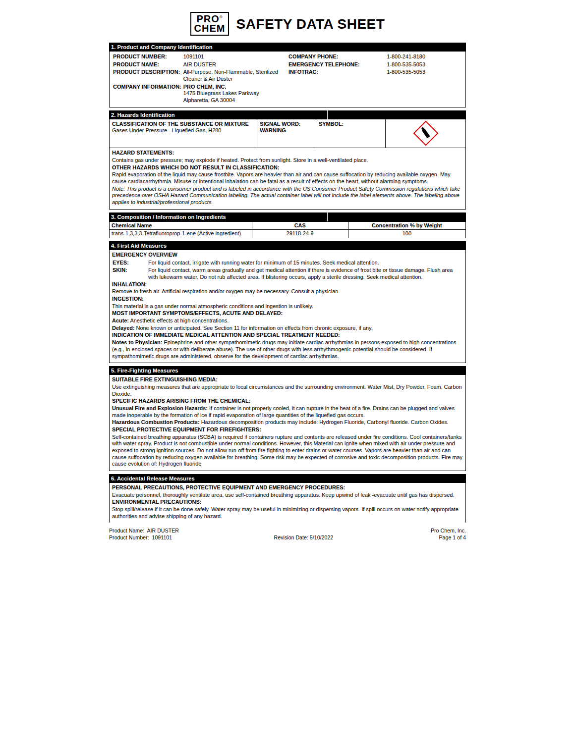PRO®
CHEM
SAFETY DATA SHEET
1. Product and Company Identification
| PRODUCT NUMBER: | 1091101 | COMPANY PHONE: | 1-800-241-8180 |
| PRODUCT NAME: | AIR DUSTER | EMERGENCY TELEPHONE: | 1-800-535-5053 |
| PRODUCT DESCRIPTION: | All-Purpose, Non-Flammable, Sterilized Cleaner & Air Duster | INFOTRAC: | 1-800-535-5053 |
| COMPANY INFORMATION: | PRO CHEM, INC. 1475 Bluegrass Lakes Parkway Alpharetta, GA 30004 | | |
2. Hazards Identification
CLASSIFICATION OF THE SUBSTANCE OR MIXTURE
Gases Under Pressure - Liquefied Gas, H280
SIGNAL WORD:
WARNING
SYMBOL:
HAZARD STATEMENTS:
Contains gas under pressure; may explode if heated. Protect from sunlight. Store in a well-ventilated place.
OTHER HAZARDS WHICH DO NOT RESULT IN CLASSIFICATION:
Rapid evaporation of the liquid may cause frostbite. Vapors are heavier than air and can cause suffocation by reducing available oxygen. May cause cardiacarrhythmia. Misuse or intentional inhalation can be fatal as a result of effects on the heart, without alarming symptoms.
Note: This product is a consumer product and is labeled in accordance with the US Consumer Product Safety Commission regulations which take precedence over OSHA Hazard Communication labeling. The actual container label will not include the label elements above. The labeling above applies to industrial/professional products.
3. Composition / Information on Ingredients
| Chemical Name | CAS | Concentration % by Weight |
| --- | --- | --- |
| trans-1,3,3,3-Tetrafluoroprop-1-ene (Active ingredient) | 29118-24-9 | 100 |
4. First Aid Measures
EMERGENCY OVERVIEW
| EYES: | For liquid contact, irrigate with running water for minimum of 15 minutes. Seek medical attention. |
| SKIN: | For liquid contact, warm areas gradually and get medical attention if there is evidence of frost bite or tissue damage. Flush area with lukewarm water. Do not rub affected area. If blistering occurs, apply a sterile dressing. Seek medical attention. |
INHALATION:
Remove to fresh air. Artificial respiration and/or oxygen may be necessary. Consult a physician.
INGESTION:
This material is a gas under normal atmospheric conditions and ingestion is unlikely.
MOST IMPORTANT SYMPTOMS/EFFECTS, ACUTE AND DELAYED:
Acute: Anesthetic effects at high concentrations.
Delayed: None known or anticipated. See Section 11 for information on effects from chronic exposure, if any.
INDICATION OF IMMEDIATE MEDICAL ATTENTION AND SPECIAL TREATMENT NEEDED:
Notes to Physician: Epinephrine and other sympathomimetic drugs may initiate cardiac arrhythmias in persons exposed to high concentrations (e.g., in enclosed spaces or with deliberate abuse). The use of other drugs with less arrhythmogenic potential should be considered. If sympathomimetic drugs are administered, observe for the development of cardiac arrhythmias.
5. Fire-Fighting Measures
SUITABLE FIRE EXTINGUISHING MEDIA:
Use extinguishing measures that are appropriate to local circumstances and the surrounding environment. Water Mist, Dry Powder, Foam, Carbon Dioxide.
SPECIFIC HAZARDS ARISING FROM THE CHEMICAL:
Unusual Fire and Explosion Hazards: If container is not properly cooled, it can rupture in the heat of a fire. Drains can be plugged and valves made inoperable by the formation of ice if rapid evaporation of large quantities of the liquefied gas occurs.
Hazardous Combustion Products: Hazardous decomposition products may include: Hydrogen Fluoride, Carbonyl fluoride. Carbon Oxides.
SPECIAL PROTECTIVE EQUIPMENT FOR FIREFIGHTERS:
Self-contained breathing apparatus (SCBA) is required if containers rupture and contents are released under fire conditions. Cool containers/tanks with water spray. Product is not combustible under normal conditions. However, this Material can ignite when mixed with air under pressure and exposed to strong ignition sources. Do not allow run-off from fire fighting to enter drains or water courses. Vapors are heavier than air and can cause suffocation by reducing oxygen available for breathing. Some risk may be expected of corrosive and toxic decomposition products. Fire may cause evolution of: Hydrogen fluoride
6. Accidental Release Measures
PERSONAL PRECAUTIONS, PROTECTIVE EQUIPMENT AND EMERGENCY PROCEDURES:
Evacuate personnel, thoroughly ventilate area, use self-contained breathing apparatus. Keep upwind of leak -evacuate until gas has dispersed.
ENVIRONMENTAL PRECAUTIONS:
Stop spill/release if it can be done safely. Water spray may be useful in minimizing or dispersing vapors. If spill occurs on water notify appropriate authorities and advise shipping of any hazard.
Product Name: AIR DUSTER
Product Number: 1091101
Revision Date: 5/10/2022
Pro Chem, Inc.
Page 1 of 4